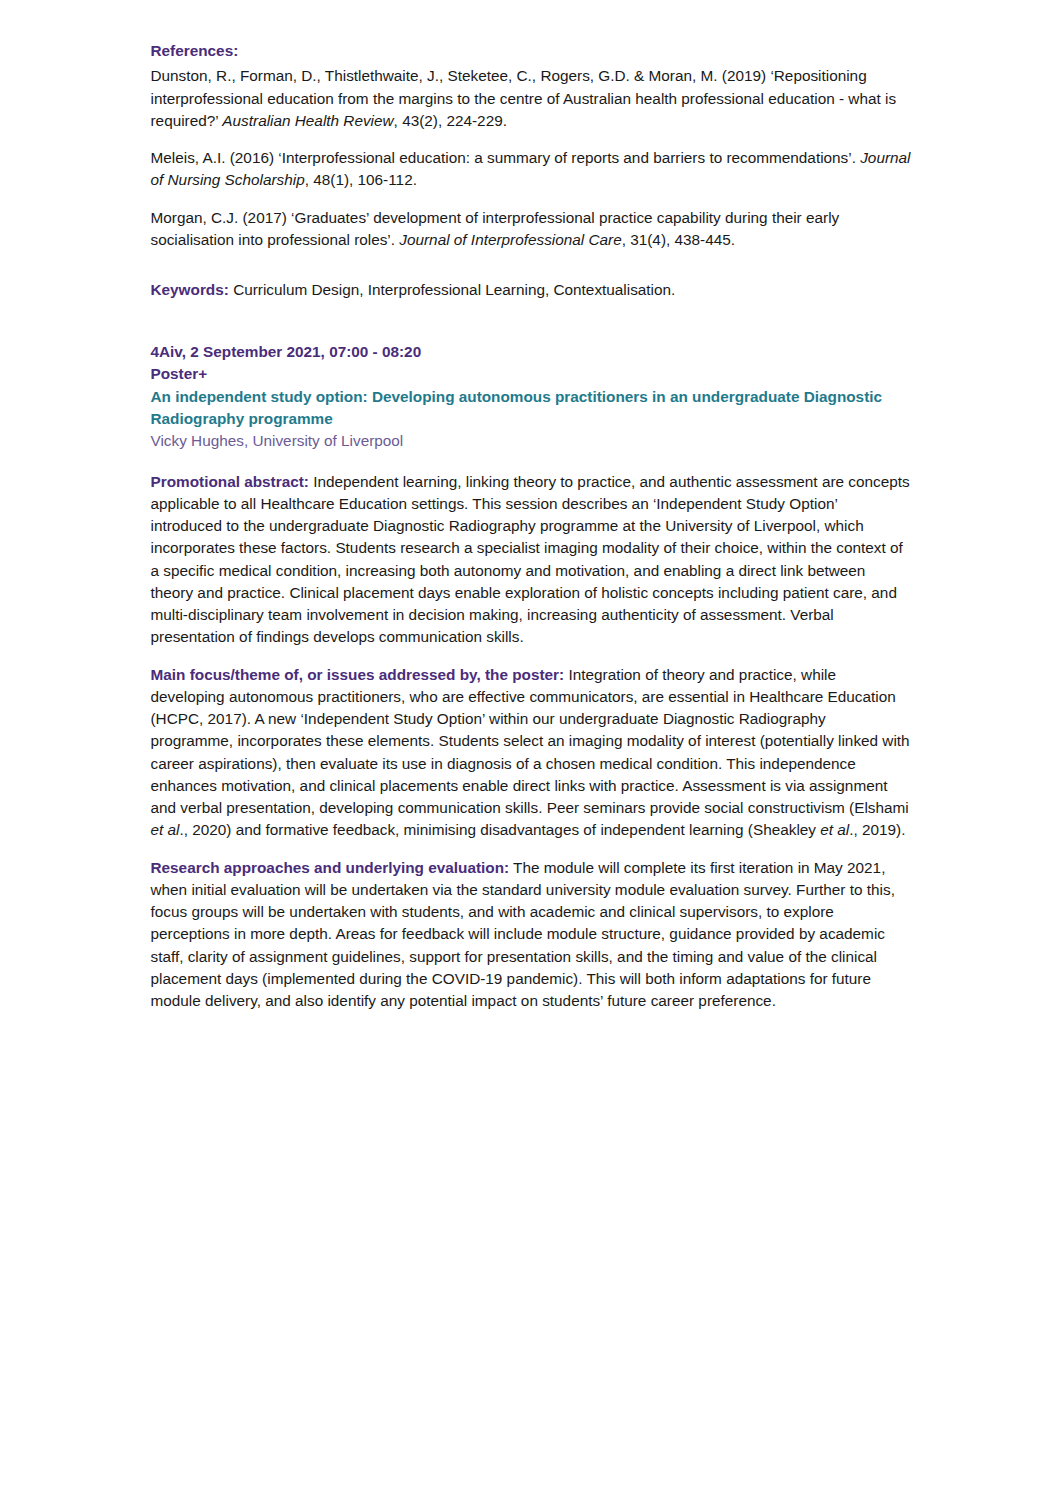References:
Dunston, R., Forman, D., Thistlethwaite, J., Steketee, C., Rogers, G.D. & Moran, M. (2019) ‘Repositioning interprofessional education from the margins to the centre of Australian health professional education - what is required?’ Australian Health Review, 43(2), 224-229.
Meleis, A.I. (2016) ‘Interprofessional education: a summary of reports and barriers to recommendations’. Journal of Nursing Scholarship, 48(1), 106-112.
Morgan, C.J. (2017) ‘Graduates’ development of interprofessional practice capability during their early socialisation into professional roles’. Journal of Interprofessional Care, 31(4), 438-445.
Keywords: Curriculum Design, Interprofessional Learning, Contextualisation.
4Aiv, 2 September 2021, 07:00 - 08:20
Poster+
An independent study option: Developing autonomous practitioners in an undergraduate Diagnostic Radiography programme
Vicky Hughes, University of Liverpool
Promotional abstract: Independent learning, linking theory to practice, and authentic assessment are concepts applicable to all Healthcare Education settings. This session describes an ‘Independent Study Option’ introduced to the undergraduate Diagnostic Radiography programme at the University of Liverpool, which incorporates these factors. Students research a specialist imaging modality of their choice, within the context of a specific medical condition, increasing both autonomy and motivation, and enabling a direct link between theory and practice. Clinical placement days enable exploration of holistic concepts including patient care, and multi-disciplinary team involvement in decision making, increasing authenticity of assessment. Verbal presentation of findings develops communication skills.
Main focus/theme of, or issues addressed by, the poster: Integration of theory and practice, while developing autonomous practitioners, who are effective communicators, are essential in Healthcare Education (HCPC, 2017). A new ‘Independent Study Option’ within our undergraduate Diagnostic Radiography programme, incorporates these elements. Students select an imaging modality of interest (potentially linked with career aspirations), then evaluate its use in diagnosis of a chosen medical condition. This independence enhances motivation, and clinical placements enable direct links with practice. Assessment is via assignment and verbal presentation, developing communication skills. Peer seminars provide social constructivism (Elshami et al., 2020) and formative feedback, minimising disadvantages of independent learning (Sheakley et al., 2019).
Research approaches and underlying evaluation: The module will complete its first iteration in May 2021, when initial evaluation will be undertaken via the standard university module evaluation survey. Further to this, focus groups will be undertaken with students, and with academic and clinical supervisors, to explore perceptions in more depth. Areas for feedback will include module structure, guidance provided by academic staff, clarity of assignment guidelines, support for presentation skills, and the timing and value of the clinical placement days (implemented during the COVID-19 pandemic). This will both inform adaptations for future module delivery, and also identify any potential impact on students’ future career preference.